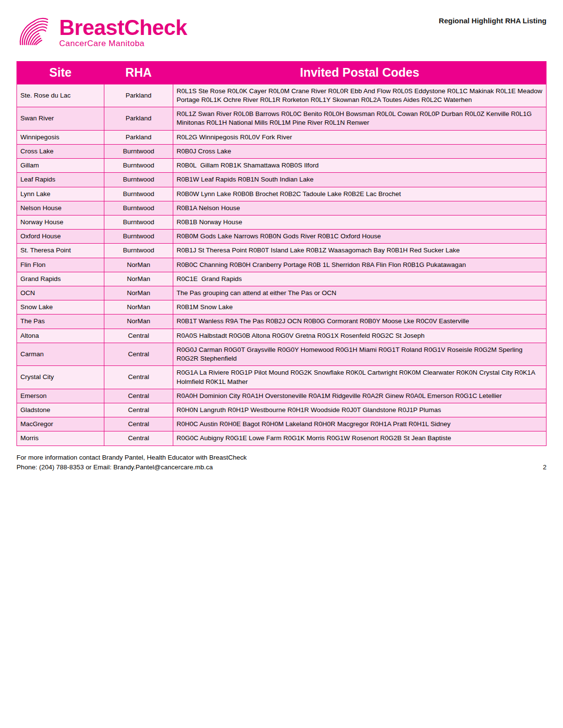Regional Highlight RHA Listing
BreastCheck
CancerCare Manitoba
| Site | RHA | Invited Postal Codes |
| --- | --- | --- |
| Ste. Rose du Lac | Parkland | R0L1S Ste Rose R0L0K Cayer R0L0M Crane River R0L0R Ebb And Flow R0L0S Eddystone R0L1C Makinak R0L1E Meadow Portage R0L1K Ochre River R0L1R Rorketon R0L1Y Skownan R0L2A Toutes Aides R0L2C Waterhen |
| Swan River | Parkland | R0L1Z Swan River R0L0B Barrows R0L0C Benito R0L0H Bowsman R0L0L Cowan R0L0P Durban R0L0Z Kenville R0L1G Minitonas R0L1H National Mills R0L1M Pine River R0L1N Renwer |
| Winnipegosis | Parkland | R0L2G Winnipegosis R0L0V Fork River |
| Cross Lake | Burntwood | R0B0J Cross Lake |
| Gillam | Burntwood | R0B0L Gillam R0B1K Shamattawa R0B0S Ilford |
| Leaf Rapids | Burntwood | R0B1W Leaf Rapids R0B1N South Indian Lake |
| Lynn Lake | Burntwood | R0B0W Lynn Lake R0B0B Brochet R0B2C Tadoule Lake R0B2E Lac Brochet |
| Nelson House | Burntwood | R0B1A Nelson House |
| Norway House | Burntwood | R0B1B Norway House |
| Oxford House | Burntwood | R0B0M Gods Lake Narrows R0B0N Gods River R0B1C Oxford House |
| St. Theresa Point | Burntwood | R0B1J St Theresa Point R0B0T Island Lake R0B1Z Waasagomach Bay R0B1H Red Sucker Lake |
| Flin Flon | NorMan | R0B0C Channing R0B0H Cranberry Portage R0B 1L Sherridon R8A Flin Flon R0B1G Pukatawagan |
| Grand Rapids | NorMan | R0C1E Grand Rapids |
| OCN | NorMan | The Pas grouping can attend at either The Pas or OCN |
| Snow Lake | NorMan | R0B1M Snow Lake |
| The Pas | NorMan | R0B1T Wanless R9A The Pas R0B2J OCN R0B0G Cormorant R0B0Y Moose Lke R0C0V Easterville |
| Altona | Central | R0A0S Halbstadt R0G0B Altona R0G0V Gretna R0G1X Rosenfeld R0G2C St Joseph |
| Carman | Central | R0G0J Carman R0G0T Graysville R0G0Y Homewood R0G1H Miami R0G1T Roland R0G1V Roseisle R0G2M Sperling R0G2R Stephenfield |
| Crystal City | Central | R0G1A La Riviere R0G1P Pilot Mound R0G2K Snowflake R0K0L Cartwright R0K0M Clearwater R0K0N Crystal City R0K1A Holmfield R0K1L Mather |
| Emerson | Central | R0A0H Dominion City R0A1H Overstoneville R0A1M Ridgeville R0A2R Ginew R0A0L Emerson R0G1C Letellier |
| Gladstone | Central | R0H0N Langruth R0H1P Westbourne R0H1R Woodside R0J0T Glandstone R0J1P Plumas |
| MacGregor | Central | R0H0C Austin R0H0E Bagot R0H0M Lakeland R0H0R Macgregor R0H1A Pratt R0H1L Sidney |
| Morris | Central | R0G0C Aubigny R0G1E Lowe Farm R0G1K Morris R0G1W Rosenort R0G2B St Jean Baptiste |
For more information contact Brandy Pantel, Health Educator with BreastCheck
Phone: (204) 788-8353 or Email: Brandy.Pantel@cancercare.mb.ca
2